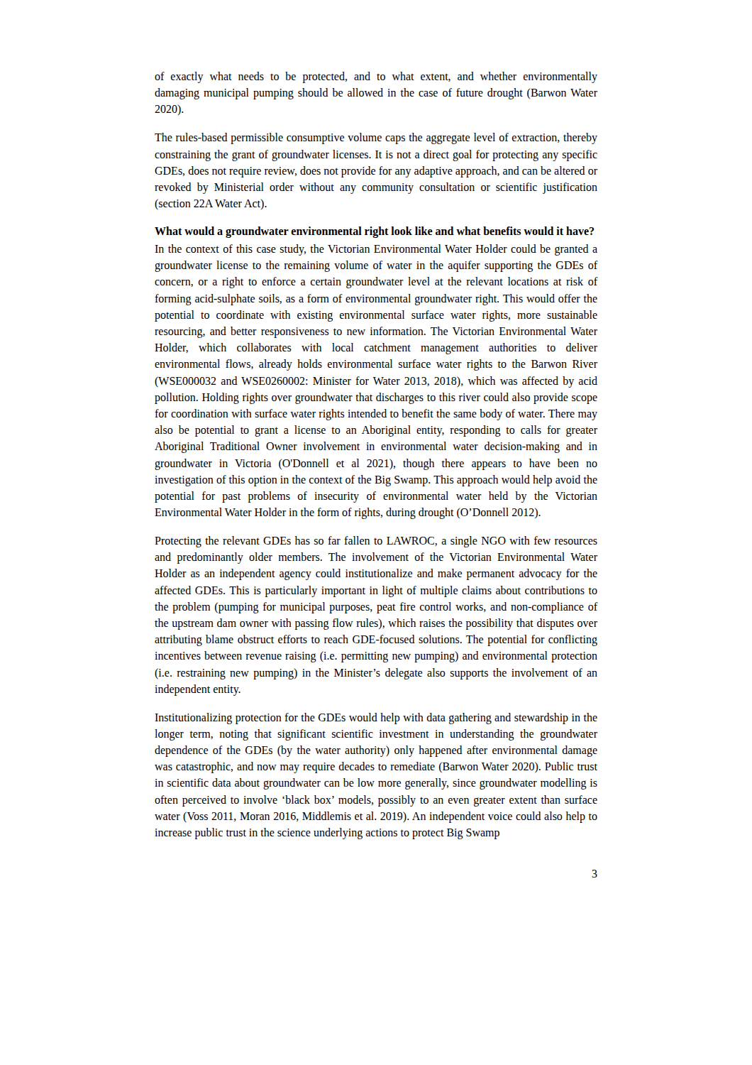of exactly what needs to be protected, and to what extent, and whether environmentally damaging municipal pumping should be allowed in the case of future drought (Barwon Water 2020).
The rules-based permissible consumptive volume caps the aggregate level of extraction, thereby constraining the grant of groundwater licenses. It is not a direct goal for protecting any specific GDEs, does not require review, does not provide for any adaptive approach, and can be altered or revoked by Ministerial order without any community consultation or scientific justification (section 22A Water Act).
What would a groundwater environmental right look like and what benefits would it have?
In the context of this case study, the Victorian Environmental Water Holder could be granted a groundwater license to the remaining volume of water in the aquifer supporting the GDEs of concern, or a right to enforce a certain groundwater level at the relevant locations at risk of forming acid-sulphate soils, as a form of environmental groundwater right. This would offer the potential to coordinate with existing environmental surface water rights, more sustainable resourcing, and better responsiveness to new information. The Victorian Environmental Water Holder, which collaborates with local catchment management authorities to deliver environmental flows, already holds environmental surface water rights to the Barwon River (WSE000032 and WSE0260002: Minister for Water 2013, 2018), which was affected by acid pollution. Holding rights over groundwater that discharges to this river could also provide scope for coordination with surface water rights intended to benefit the same body of water. There may also be potential to grant a license to an Aboriginal entity, responding to calls for greater Aboriginal Traditional Owner involvement in environmental water decision-making and in groundwater in Victoria (O'Donnell et al 2021), though there appears to have been no investigation of this option in the context of the Big Swamp. This approach would help avoid the potential for past problems of insecurity of environmental water held by the Victorian Environmental Water Holder in the form of rights, during drought (O’Donnell 2012).
Protecting the relevant GDEs has so far fallen to LAWROC, a single NGO with few resources and predominantly older members. The involvement of the Victorian Environmental Water Holder as an independent agency could institutionalize and make permanent advocacy for the affected GDEs. This is particularly important in light of multiple claims about contributions to the problem (pumping for municipal purposes, peat fire control works, and non-compliance of the upstream dam owner with passing flow rules), which raises the possibility that disputes over attributing blame obstruct efforts to reach GDE-focused solutions. The potential for conflicting incentives between revenue raising (i.e. permitting new pumping) and environmental protection (i.e. restraining new pumping) in the Minister’s delegate also supports the involvement of an independent entity.
Institutionalizing protection for the GDEs would help with data gathering and stewardship in the longer term, noting that significant scientific investment in understanding the groundwater dependence of the GDEs (by the water authority) only happened after environmental damage was catastrophic, and now may require decades to remediate (Barwon Water 2020). Public trust in scientific data about groundwater can be low more generally, since groundwater modelling is often perceived to involve ‘black box’ models, possibly to an even greater extent than surface water (Voss 2011, Moran 2016, Middlemis et al. 2019). An independent voice could also help to increase public trust in the science underlying actions to protect Big Swamp
3